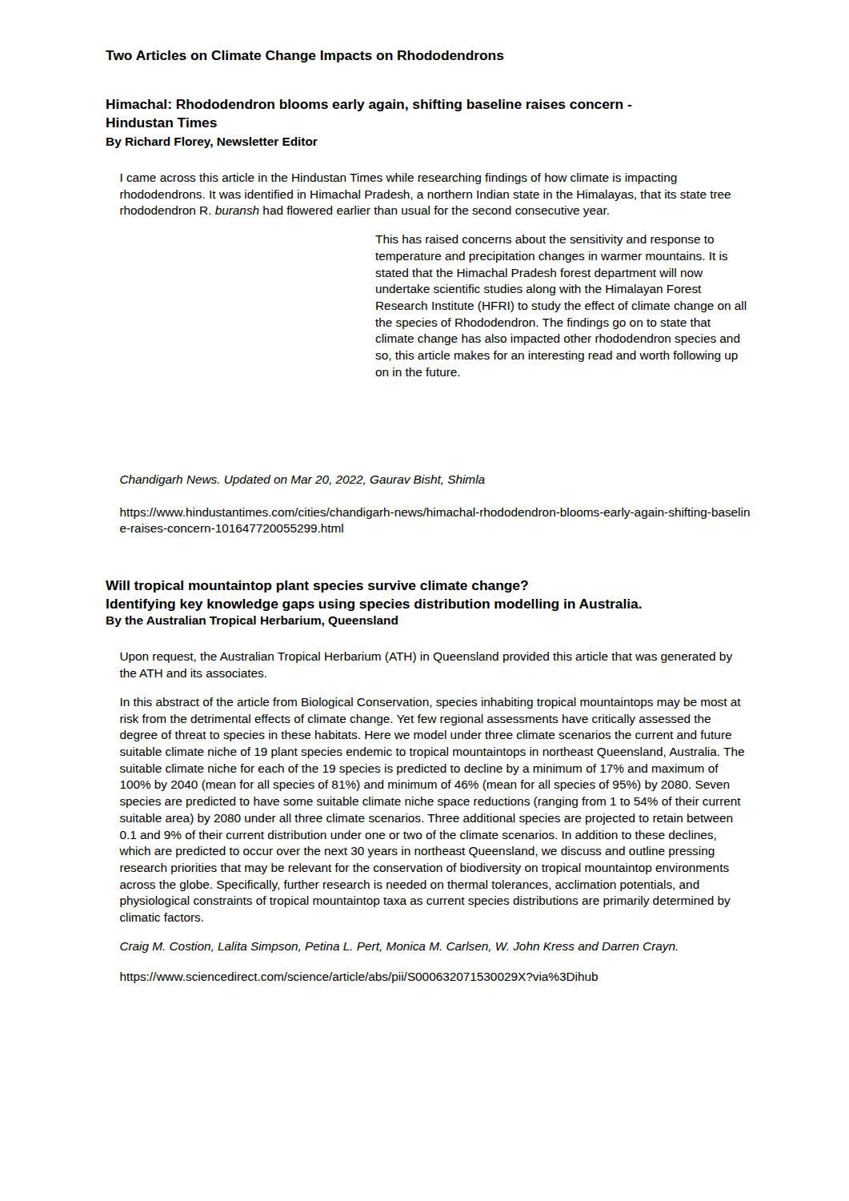Two Articles on Climate Change Impacts on Rhododendrons
Himachal: Rhododendron blooms early again, shifting baseline raises concern -
Hindustan Times
By Richard Florey, Newsletter Editor
I came across this article in the Hindustan Times while researching findings of how climate is impacting rhododendrons. It was identified in Himachal Pradesh, a northern Indian state in the Himalayas, that its state tree rhododendron R. buransh had flowered earlier than usual for the second consecutive year.
This has raised concerns about the sensitivity and response to temperature and precipitation changes in warmer mountains. It is stated that the Himachal Pradesh forest department will now undertake scientific studies along with the Himalayan Forest Research Institute (HFRI) to study the effect of climate change on all the species of Rhododendron. The findings go on to state that climate change has also impacted other rhododendron species and so, this article makes for an interesting read and worth following up on in the future.
Chandigarh News. Updated on Mar 20, 2022, Gaurav Bisht, Shimla
https://www.hindustantimes.com/cities/chandigarh-news/himachal-rhododendron-blooms-early-again-shifting-baseline-raises-concern-101647720055299.html
Will tropical mountaintop plant species survive climate change?Identifying key knowledge gaps using species distribution modelling in Australia.
By the Australian Tropical Herbarium, Queensland
Upon request, the Australian Tropical Herbarium (ATH) in Queensland provided this article that was generated by the ATH and its associates.
In this abstract of the article from Biological Conservation, species inhabiting tropical mountaintops may be most at risk from the detrimental effects of climate change. Yet few regional assessments have critically assessed the degree of threat to species in these habitats. Here we model under three climate scenarios the current and future suitable climate niche of 19 plant species endemic to tropical mountaintops in northeast Queensland, Australia. The suitable climate niche for each of the 19 species is predicted to decline by a minimum of 17% and maximum of 100% by 2040 (mean for all species of 81%) and minimum of 46% (mean for all species of 95%) by 2080. Seven species are predicted to have some suitable climate niche space reductions (ranging from 1 to 54% of their current suitable area) by 2080 under all three climate scenarios. Three additional species are projected to retain between 0.1 and 9% of their current distribution under one or two of the climate scenarios. In addition to these declines, which are predicted to occur over the next 30 years in northeast Queensland, we discuss and outline pressing research priorities that may be relevant for the conservation of biodiversity on tropical mountaintop environments across the globe. Specifically, further research is needed on thermal tolerances, acclimation potentials, and physiological constraints of tropical mountaintop taxa as current species distributions are primarily determined by climatic factors.
Craig M. Costion, Lalita Simpson, Petina L. Pert, Monica M. Carlsen, W. John Kress and Darren Crayn.
https://www.sciencedirect.com/science/article/abs/pii/S000632071530029X?via%3Dihub